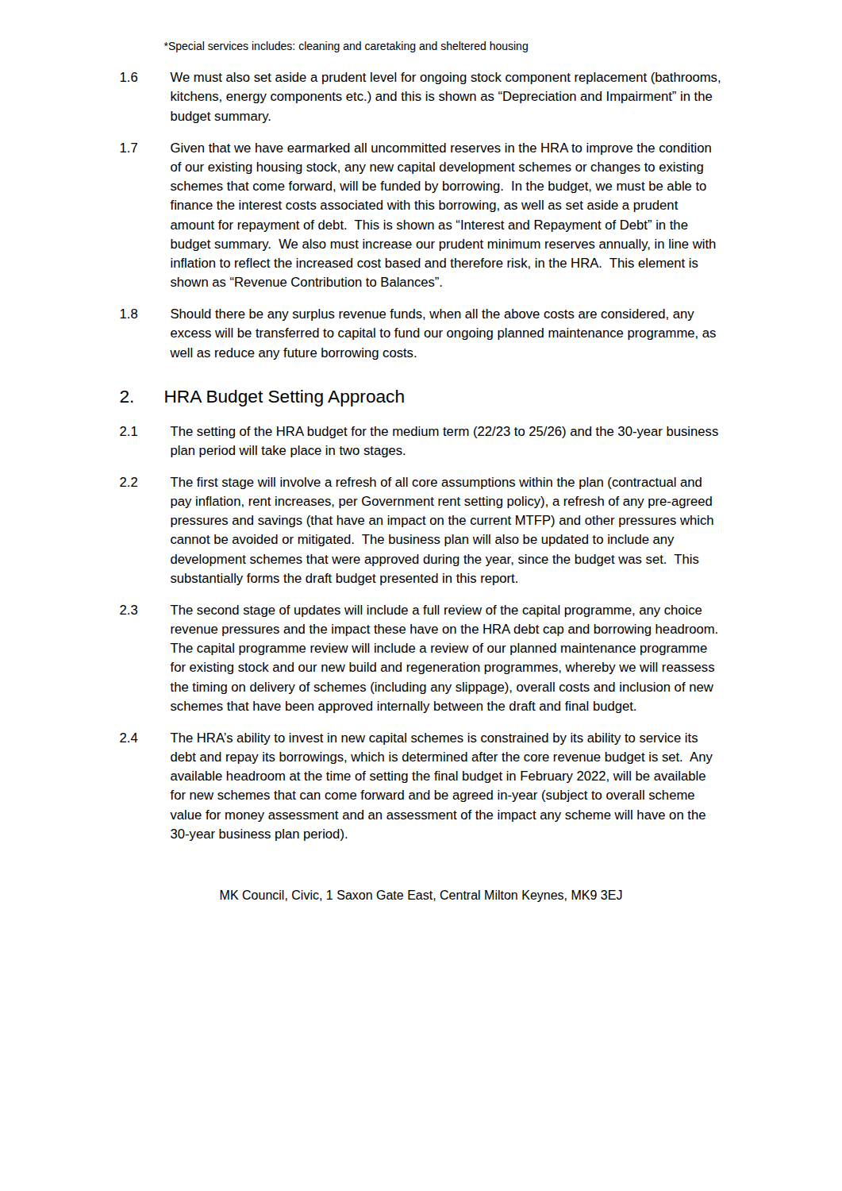*Special services includes: cleaning and caretaking and sheltered housing
1.6
We must also set aside a prudent level for ongoing stock component replacement (bathrooms, kitchens, energy components etc.) and this is shown as “Depreciation and Impairment” in the budget summary.
1.7
Given that we have earmarked all uncommitted reserves in the HRA to improve the condition of our existing housing stock, any new capital development schemes or changes to existing schemes that come forward, will be funded by borrowing. In the budget, we must be able to finance the interest costs associated with this borrowing, as well as set aside a prudent amount for repayment of debt. This is shown as “Interest and Repayment of Debt” in the budget summary. We also must increase our prudent minimum reserves annually, in line with inflation to reflect the increased cost based and therefore risk, in the HRA. This element is shown as “Revenue Contribution to Balances”.
1.8
Should there be any surplus revenue funds, when all the above costs are considered, any excess will be transferred to capital to fund our ongoing planned maintenance programme, as well as reduce any future borrowing costs.
2. HRA Budget Setting Approach
2.1
The setting of the HRA budget for the medium term (22/23 to 25/26) and the 30-year business plan period will take place in two stages.
2.2
The first stage will involve a refresh of all core assumptions within the plan (contractual and pay inflation, rent increases, per Government rent setting policy), a refresh of any pre-agreed pressures and savings (that have an impact on the current MTFP) and other pressures which cannot be avoided or mitigated. The business plan will also be updated to include any development schemes that were approved during the year, since the budget was set. This substantially forms the draft budget presented in this report.
2.3
The second stage of updates will include a full review of the capital programme, any choice revenue pressures and the impact these have on the HRA debt cap and borrowing headroom. The capital programme review will include a review of our planned maintenance programme for existing stock and our new build and regeneration programmes, whereby we will reassess the timing on delivery of schemes (including any slippage), overall costs and inclusion of new schemes that have been approved internally between the draft and final budget.
2.4
The HRA’s ability to invest in new capital schemes is constrained by its ability to service its debt and repay its borrowings, which is determined after the core revenue budget is set. Any available headroom at the time of setting the final budget in February 2022, will be available for new schemes that can come forward and be agreed in-year (subject to overall scheme value for money assessment and an assessment of the impact any scheme will have on the 30-year business plan period).
MK Council, Civic, 1 Saxon Gate East, Central Milton Keynes, MK9 3EJ